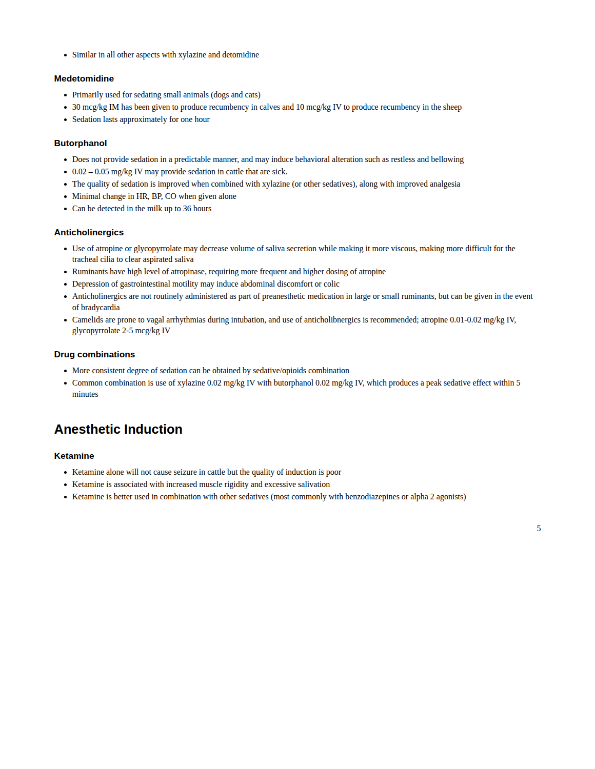Similar in all other aspects with xylazine and detomidine
Medetomidine
Primarily used for sedating small animals (dogs and cats)
30 mcg/kg IM has been given to produce recumbency in calves and 10 mcg/kg IV to produce recumbency in the sheep
Sedation lasts approximately for one hour
Butorphanol
Does not provide sedation in a predictable manner, and may induce behavioral alteration such as restless and bellowing
0.02 – 0.05 mg/kg IV may provide sedation in cattle that are sick.
The quality of sedation is improved when combined with xylazine (or other sedatives), along with improved analgesia
Minimal change in HR, BP, CO when given alone
Can be detected in the milk up to 36 hours
Anticholinergics
Use of atropine or glycopyrrolate may decrease volume of saliva secretion while making it more viscous, making more difficult for the tracheal cilia to clear aspirated saliva
Ruminants have high level of atropinase, requiring more frequent and higher dosing of atropine
Depression of gastrointestinal motility may induce abdominal discomfort or colic
Anticholinergics are not routinely administered as part of preanesthetic medication in large or small ruminants, but can be given in the event of bradycardia
Camelids are prone to vagal arrhythmias during intubation, and use of anticholibnergics is recommended; atropine 0.01-0.02 mg/kg IV, glycopyrrolate 2-5 mcg/kg IV
Drug combinations
More consistent degree of sedation can be obtained by sedative/opioids combination
Common combination is use of xylazine 0.02 mg/kg IV with butorphanol 0.02 mg/kg IV, which produces a peak sedative effect within 5 minutes
Anesthetic Induction
Ketamine
Ketamine alone will not cause seizure in cattle but the quality of induction is poor
Ketamine is associated with increased muscle rigidity and excessive salivation
Ketamine is better used in combination with other sedatives (most commonly with benzodiazepines or alpha 2 agonists)
5